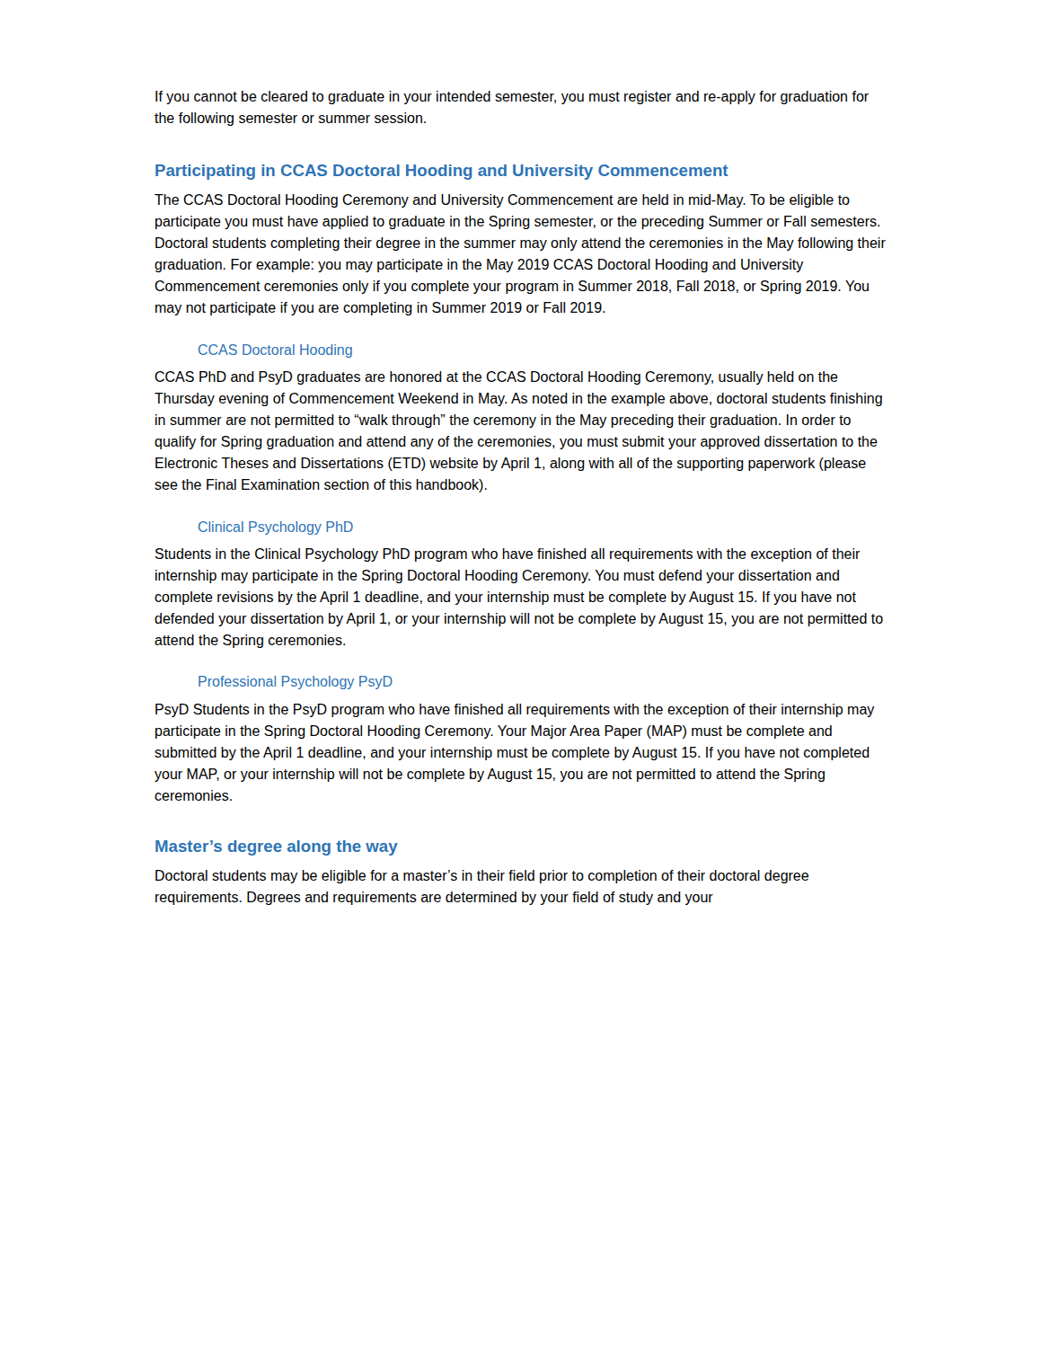If you cannot be cleared to graduate in your intended semester, you must register and re-apply for graduation for the following semester or summer session.
Participating in CCAS Doctoral Hooding and University Commencement
The CCAS Doctoral Hooding Ceremony and University Commencement are held in mid-May. To be eligible to participate you must have applied to graduate in the Spring semester, or the preceding Summer or Fall semesters. Doctoral students completing their degree in the summer may only attend the ceremonies in the May following their graduation. For example: you may participate in the May 2019 CCAS Doctoral Hooding and University Commencement ceremonies only if you complete your program in Summer 2018, Fall 2018, or Spring 2019. You may not participate if you are completing in Summer 2019 or Fall 2019.
CCAS Doctoral Hooding
CCAS PhD and PsyD graduates are honored at the CCAS Doctoral Hooding Ceremony, usually held on the Thursday evening of Commencement Weekend in May. As noted in the example above, doctoral students finishing in summer are not permitted to “walk through” the ceremony in the May preceding their graduation. In order to qualify for Spring graduation and attend any of the ceremonies, you must submit your approved dissertation to the Electronic Theses and Dissertations (ETD) website by April 1, along with all of the supporting paperwork (please see the Final Examination section of this handbook).
Clinical Psychology PhD
Students in the Clinical Psychology PhD program who have finished all requirements with the exception of their internship may participate in the Spring Doctoral Hooding Ceremony. You must defend your dissertation and complete revisions by the April 1 deadline, and your internship must be complete by August 15. If you have not defended your dissertation by April 1, or your internship will not be complete by August 15, you are not permitted to attend the Spring ceremonies.
Professional Psychology PsyD
PsyD Students in the PsyD program who have finished all requirements with the exception of their internship may participate in the Spring Doctoral Hooding Ceremony. Your Major Area Paper (MAP) must be complete and submitted by the April 1 deadline, and your internship must be complete by August 15. If you have not completed your MAP, or your internship will not be complete by August 15, you are not permitted to attend the Spring ceremonies.
Master’s degree along the way
Doctoral students may be eligible for a master’s in their field prior to completion of their doctoral degree requirements. Degrees and requirements are determined by your field of study and your